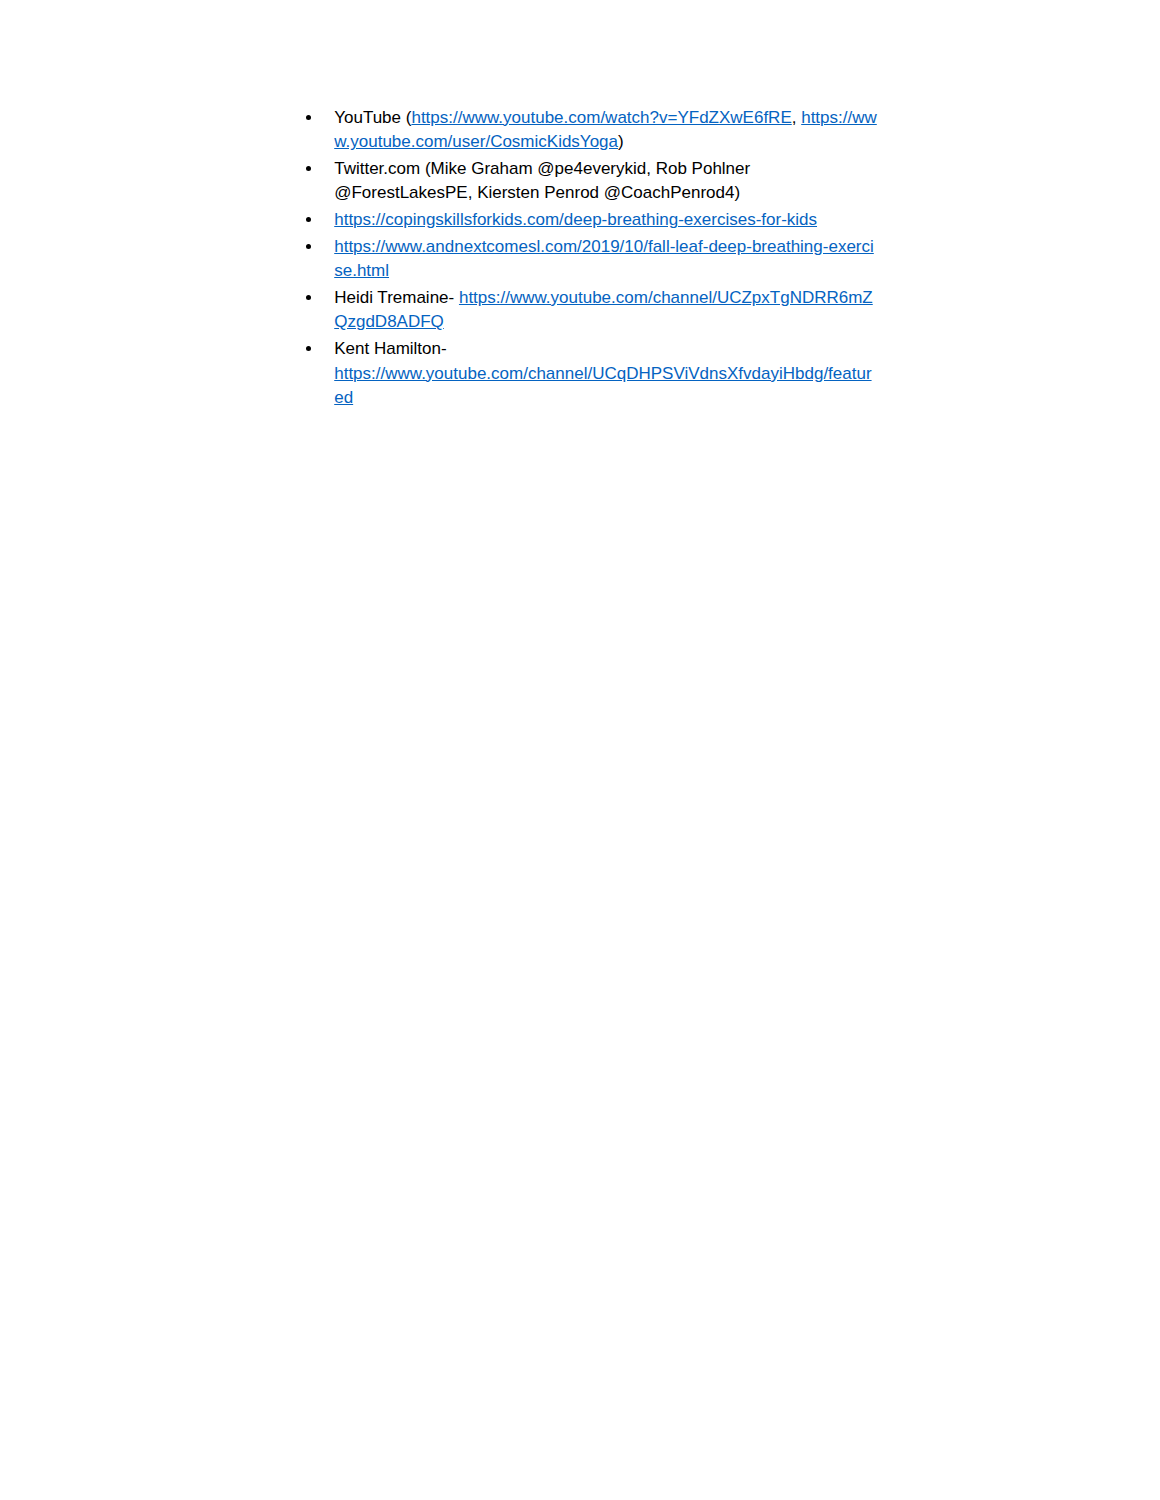YouTube (https://www.youtube.com/watch?v=YFdZXwE6fRE, https://www.youtube.com/user/CosmicKidsYoga)
Twitter.com (Mike Graham @pe4everykid, Rob Pohlner @ForestLakesPE, Kiersten Penrod @CoachPenrod4)
https://copingskillsforkids.com/deep-breathing-exercises-for-kids
https://www.andnextcomesl.com/2019/10/fall-leaf-deep-breathing-exercise.html
Heidi Tremaine- https://www.youtube.com/channel/UCZpxTgNDRR6mZQzgdD8ADFQ
Kent Hamilton-
https://www.youtube.com/channel/UCqDHPSViVdnsXfvdayiHbdg/featured